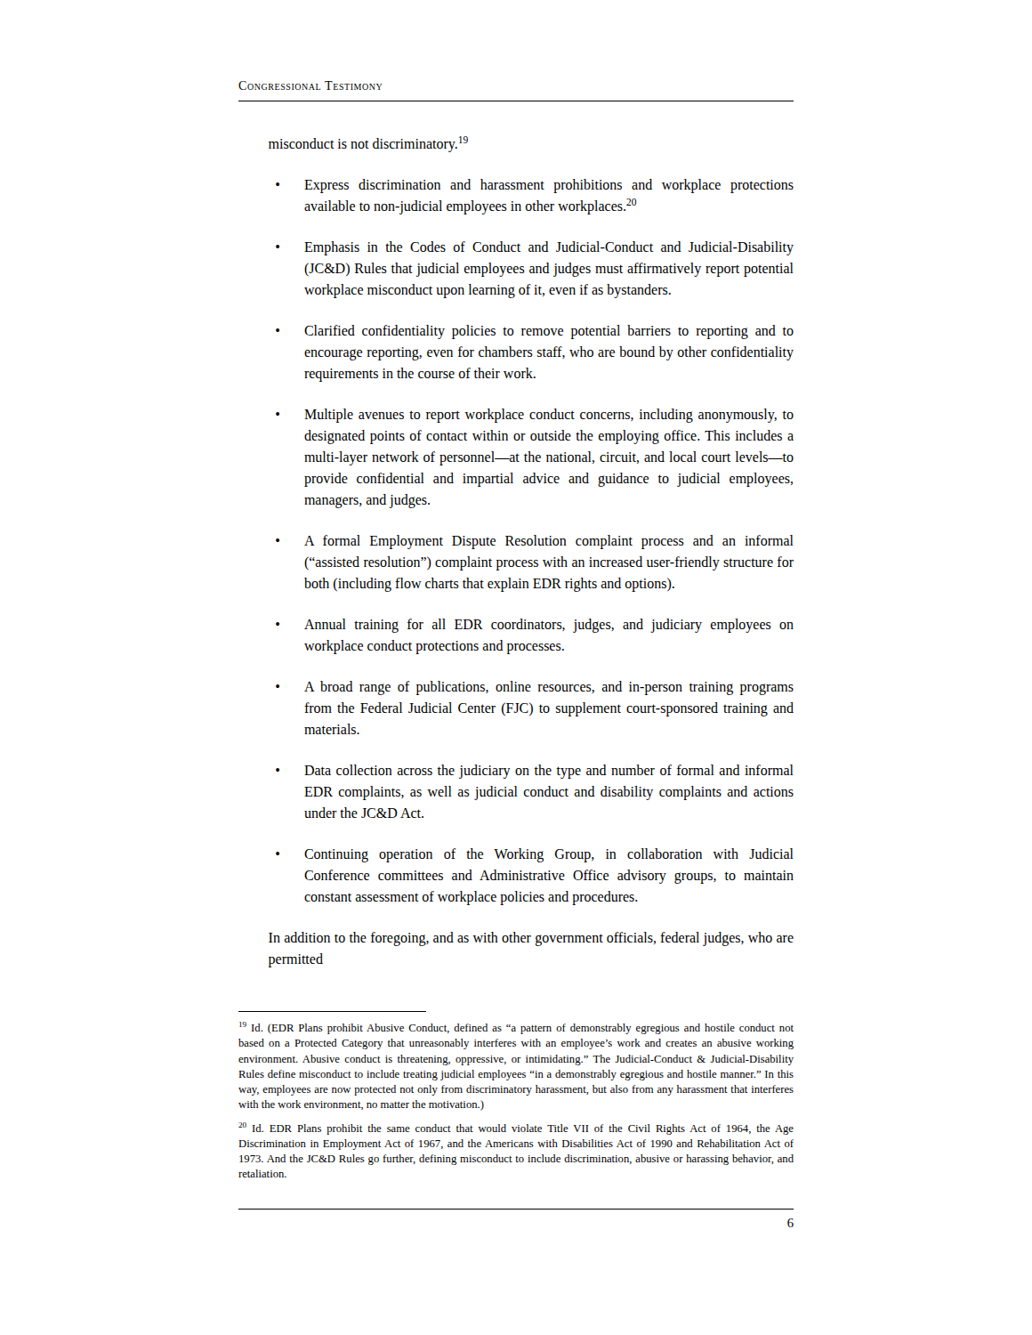Congressional Testimony
misconduct is not discriminatory.19
Express discrimination and harassment prohibitions and workplace protections available to non-judicial employees in other workplaces.20
Emphasis in the Codes of Conduct and Judicial-Conduct and Judicial-Disability (JC&D) Rules that judicial employees and judges must affirmatively report potential workplace misconduct upon learning of it, even if as bystanders.
Clarified confidentiality policies to remove potential barriers to reporting and to encourage reporting, even for chambers staff, who are bound by other confidentiality requirements in the course of their work.
Multiple avenues to report workplace conduct concerns, including anonymously, to designated points of contact within or outside the employing office. This includes a multi-layer network of personnel—at the national, circuit, and local court levels—to provide confidential and impartial advice and guidance to judicial employees, managers, and judges.
A formal Employment Dispute Resolution complaint process and an informal (“assisted resolution”) complaint process with an increased user-friendly structure for both (including flow charts that explain EDR rights and options).
Annual training for all EDR coordinators, judges, and judiciary employees on workplace conduct protections and processes.
A broad range of publications, online resources, and in-person training programs from the Federal Judicial Center (FJC) to supplement court-sponsored training and materials.
Data collection across the judiciary on the type and number of formal and informal EDR complaints, as well as judicial conduct and disability complaints and actions under the JC&D Act.
Continuing operation of the Working Group, in collaboration with Judicial Conference committees and Administrative Office advisory groups, to maintain constant assessment of workplace policies and procedures.
In addition to the foregoing, and as with other government officials, federal judges, who are permitted
19 Id. (EDR Plans prohibit Abusive Conduct, defined as “a pattern of demonstrably egregious and hostile conduct not based on a Protected Category that unreasonably interferes with an employee’s work and creates an abusive working environment. Abusive conduct is threatening, oppressive, or intimidating.” The Judicial-Conduct & Judicial-Disability Rules define misconduct to include treating judicial employees “in a demonstrably egregious and hostile manner.” In this way, employees are now protected not only from discriminatory harassment, but also from any harassment that interferes with the work environment, no matter the motivation.)
20 Id. EDR Plans prohibit the same conduct that would violate Title VII of the Civil Rights Act of 1964, the Age Discrimination in Employment Act of 1967, and the Americans with Disabilities Act of 1990 and Rehabilitation Act of 1973. And the JC&D Rules go further, defining misconduct to include discrimination, abusive or harassing behavior, and retaliation.
6